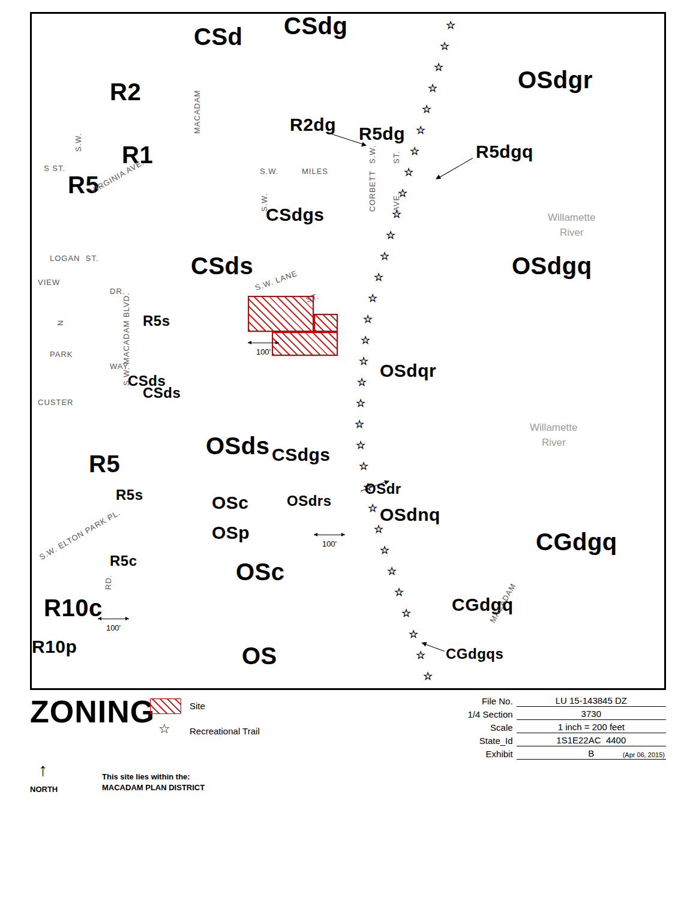CSd CSdg OSdgr R2 R2dg R5dg R5dgq R1 R5 CSdgs CSds OSdgq R5s CSds CSds OSdqr OSds CSdgs R5 R5s OSc OSdrs OSdr OSp OSdnq R5c OSc CGdgq R10c R10p OS CGdgq CGdgqs MACADAM S.W. S ST. VIRGINIA AVE. LOGAN ST. VIEW DR. N PARK WAY CUSTER S.W. MACADAM BLVD. S.W. ELTON PARK PL. RD. S.W. MILES S.W. S.W. LANE ST. S.W. ST. CORBETT AVE. MACADAM Willamette River Willamette River
100'
100'
100'
☆ ☆ ☆ ☆ ☆ ☆ ☆ ☆ ☆ ☆ ☆ ☆ ☆ ☆ ☆ ☆ ☆ ☆ ☆ ☆ ☆ ☆ ☆ ☆ ☆ ☆ ☆ ☆ ☆ ☆ ☆ ☆
ZONING
Site
☆
Recreational Trail
↑
NORTH
This site lies within the:
MACADAM PLAN DISTRICT
| File No. | LU 15-143845 DZ |
| 1/4 Section | 3730 |
| Scale | 1 inch = 200 feet |
| State_Id | 1S1E22AC 4400 |
| Exhibit | B (Apr 06, 2015) |